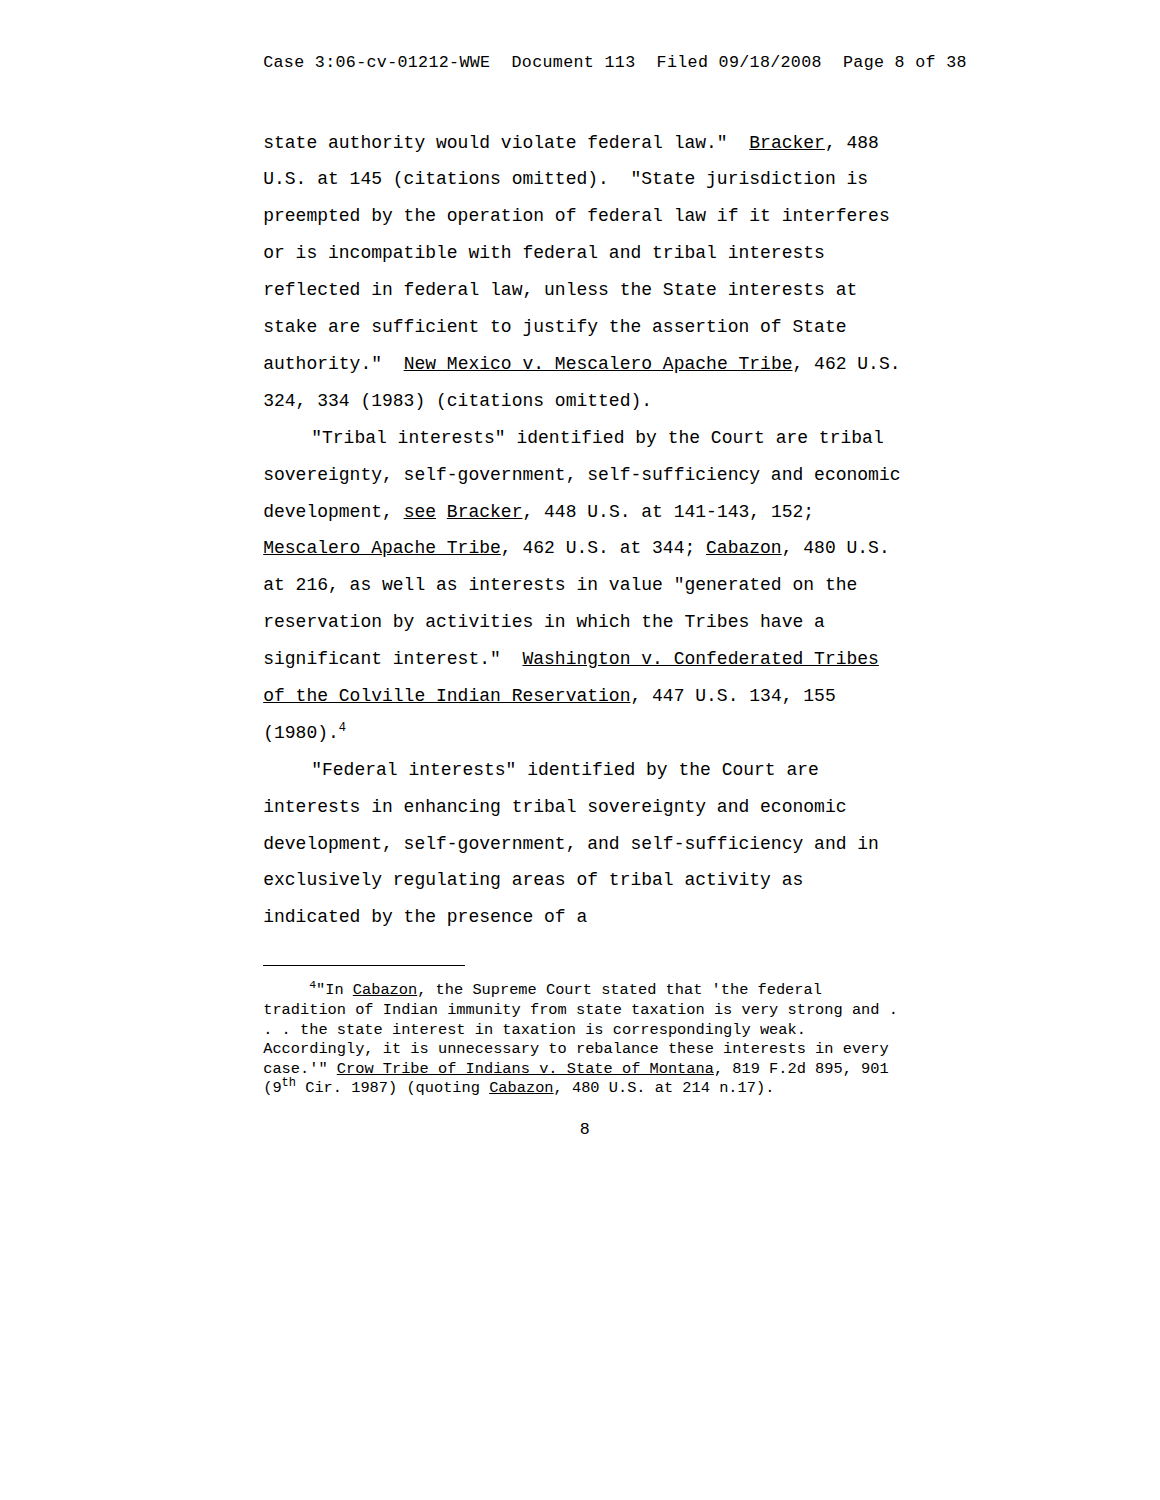Case 3:06-cv-01212-WWE Document 113 Filed 09/18/2008 Page 8 of 38
state authority would violate federal law." Bracker, 488 U.S. at 145 (citations omitted). "State jurisdiction is preempted by the operation of federal law if it interferes or is incompatible with federal and tribal interests reflected in federal law, unless the State interests at stake are sufficient to justify the assertion of State authority." New Mexico v. Mescalero Apache Tribe, 462 U.S. 324, 334 (1983) (citations omitted).
"Tribal interests" identified by the Court are tribal sovereignty, self-government, self-sufficiency and economic development, see Bracker, 448 U.S. at 141-143, 152; Mescalero Apache Tribe, 462 U.S. at 344; Cabazon, 480 U.S. at 216, as well as interests in value "generated on the reservation by activities in which the Tribes have a significant interest." Washington v. Confederated Tribes of the Colville Indian Reservation, 447 U.S. 134, 155 (1980).4
"Federal interests" identified by the Court are interests in enhancing tribal sovereignty and economic development, self-government, and self-sufficiency and in exclusively regulating areas of tribal activity as indicated by the presence of a
4"In Cabazon, the Supreme Court stated that 'the federal tradition of Indian immunity from state taxation is very strong and . . . the state interest in taxation is correspondingly weak. Accordingly, it is unnecessary to rebalance these interests in every case.'" Crow Tribe of Indians v. State of Montana, 819 F.2d 895, 901 (9th Cir. 1987) (quoting Cabazon, 480 U.S. at 214 n.17).
8